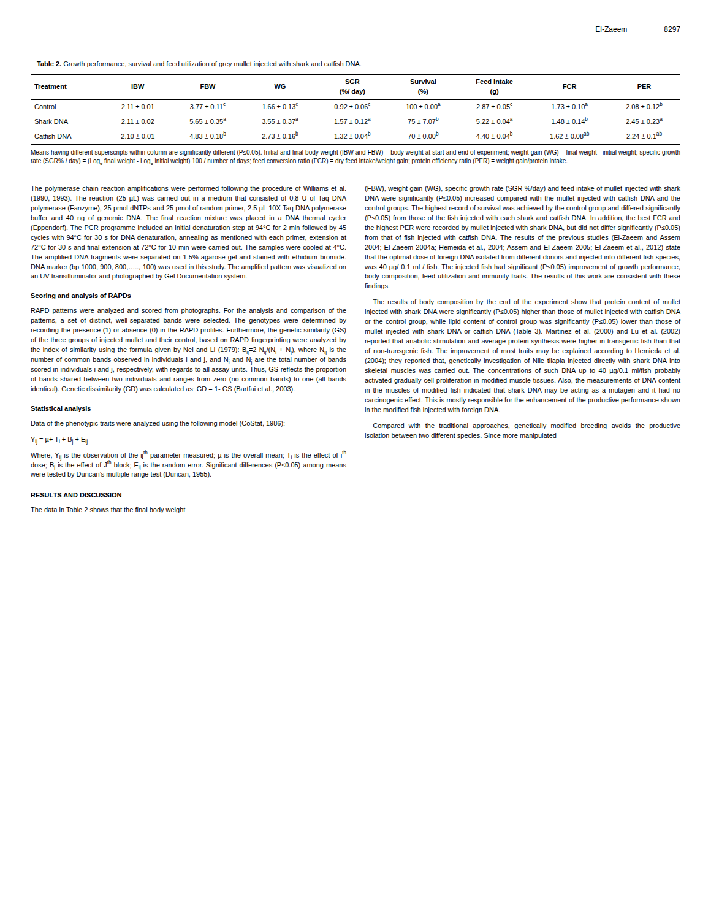El-Zaeem 8297
Table 2. Growth performance, survival and feed utilization of grey mullet injected with shark and catfish DNA.
| Treatment | IBW | FBW | WG | SGR (%/ day) | Survival (%) | Feed intake (g) | FCR | PER |
| --- | --- | --- | --- | --- | --- | --- | --- | --- |
| Control | 2.11 ± 0.01 | 3.77 ± 0.11 c | 1.66 ± 0.13 c | 0.92 ± 0.06 c | 100 ± 0.00 a | 2.87 ± 0.05 c | 1.73 ± 0.10 a | 2.08 ± 0.12 b |
| Shark DNA | 2.11 ± 0.02 | 5.65 ± 0.35 a | 3.55 ± 0.37 a | 1.57 ± 0.12 a | 75 ± 7.07 b | 5.22 ± 0.04 a | 1.48 ± 0.14 b | 2.45 ± 0.23 a |
| Catfish DNA | 2.10 ± 0.01 | 4.83 ± 0.18 b | 2.73 ± 0.16 b | 1.32 ± 0.04 b | 70 ± 0.00 b | 4.40 ± 0.04 b | 1.62 ± 0.08 ab | 2.24 ± 0.1 ab |
Means having different superscripts within column are significantly different (P≤0.05). Initial and final body weight (IBW and FBW) = body weight at start and end of experiment; weight gain (WG) = final weight - initial weight; specific growth rate (SGR% / day) = (Loge final weight - Loge initial weight) 100 / number of days; feed conversion ratio (FCR) = dry feed intake/weight gain; protein efficiency ratio (PER) = weight gain/protein intake.
The polymerase chain reaction amplifications were performed following the procedure of Williams et al. (1990, 1993). The reaction (25 µL) was carried out in a medium that consisted of 0.8 U of Taq DNA polymerase (Fanzyme), 25 pmol dNTPs and 25 pmol of random primer, 2.5 µL 10X Taq DNA polymerase buffer and 40 ng of genomic DNA. The final reaction mixture was placed in a DNA thermal cycler (Eppendorf). The PCR programme included an initial denaturation step at 94°C for 2 min followed by 45 cycles with 94°C for 30 s for DNA denaturation, annealing as mentioned with each primer, extension at 72°C for 30 s and final extension at 72°C for 10 min were carried out. The samples were cooled at 4°C. The amplified DNA fragments were separated on 1.5% agarose gel and stained with ethidium bromide. DNA marker (bp 1000, 900, 800,….., 100) was used in this study. The amplified pattern was visualized on an UV transilluminator and photographed by Gel Documentation system.
Scoring and analysis of RAPDs
RAPD patterns were analyzed and scored from photographs. For the analysis and comparison of the patterns, a set of distinct, well-separated bands were selected. The genotypes were determined by recording the presence (1) or absence (0) in the RAPD profiles. Furthermore, the genetic similarity (GS) of the three groups of injected mullet and their control, based on RAPD fingerprinting were analyzed by the index of similarity using the formula given by Nei and Li (1979): Bij=2 Nij/(Ni + Nj), where Nij is the number of common bands observed in individuals i and j, and Ni and Nj are the total number of bands scored in individuals i and j, respectively, with regards to all assay units. Thus, GS reflects the proportion of bands shared between two individuals and ranges from zero (no common bands) to one (all bands identical). Genetic dissimilarity (GD) was calculated as: GD = 1- GS (Bartfai et al., 2003).
Statistical analysis
Data of the phenotypic traits were analyzed using the following model (CoStat, 1986):
Yij = µ+ Ti + Bj + Eij
Where, Yij is the observation of the ijth parameter measured; µ is the overall mean; Ti is the effect of ith dose; Bj is the effect of Jth block; Eij is the random error. Significant differences (P≤0.05) among means were tested by Duncan’s multiple range test (Duncan, 1955).
RESULTS AND DISCUSSION
The data in Table 2 shows that the final body weight
(FBW), weight gain (WG), specific growth rate (SGR %/day) and feed intake of mullet injected with shark DNA were significantly (P≤0.05) increased compared with the mullet injected with catfish DNA and the control groups. The highest record of survival was achieved by the control group and differed significantly (P≤0.05) from those of the fish injected with each shark and catfish DNA. In addition, the best FCR and the highest PER were recorded by mullet injected with shark DNA, but did not differ significantly (P≤0.05) from that of fish injected with catfish DNA. The results of the previous studies (El-Zaeem and Assem 2004; El-Zaeem 2004a; Hemeida et al., 2004; Assem and El-Zaeem 2005; El-Zaeem et al., 2012) state that the optimal dose of foreign DNA isolated from different donors and injected into different fish species, was 40 µg/ 0.1 ml / fish. The injected fish had significant (P≤0.05) improvement of growth performance, body composition, feed utilization and immunity traits. The results of this work are consistent with these findings.
The results of body composition by the end of the experiment show that protein content of mullet injected with shark DNA were significantly (P≤0.05) higher than those of mullet injected with catfish DNA or the control group, while lipid content of control group was significantly (P≤0.05) lower than those of mullet injected with shark DNA or catfish DNA (Table 3). Martinez et al. (2000) and Lu et al. (2002) reported that anabolic stimulation and average protein synthesis were higher in transgenic fish than that of non-transgenic fish. The improvement of most traits may be explained according to Hemieda et al. (2004); they reported that, genetically investigation of Nile tilapia injected directly with shark DNA into skeletal muscles was carried out. The concentrations of such DNA up to 40 µg/0.1 ml/fish probably activated gradually cell proliferation in modified muscle tissues. Also, the measurements of DNA content in the muscles of modified fish indicated that shark DNA may be acting as a mutagen and it had no carcinogenic effect. This is mostly responsible for the enhancement of the productive performance shown in the modified fish injected with foreign DNA.
Compared with the traditional approaches, genetically modified breeding avoids the productive isolation between two different species. Since more manipulated